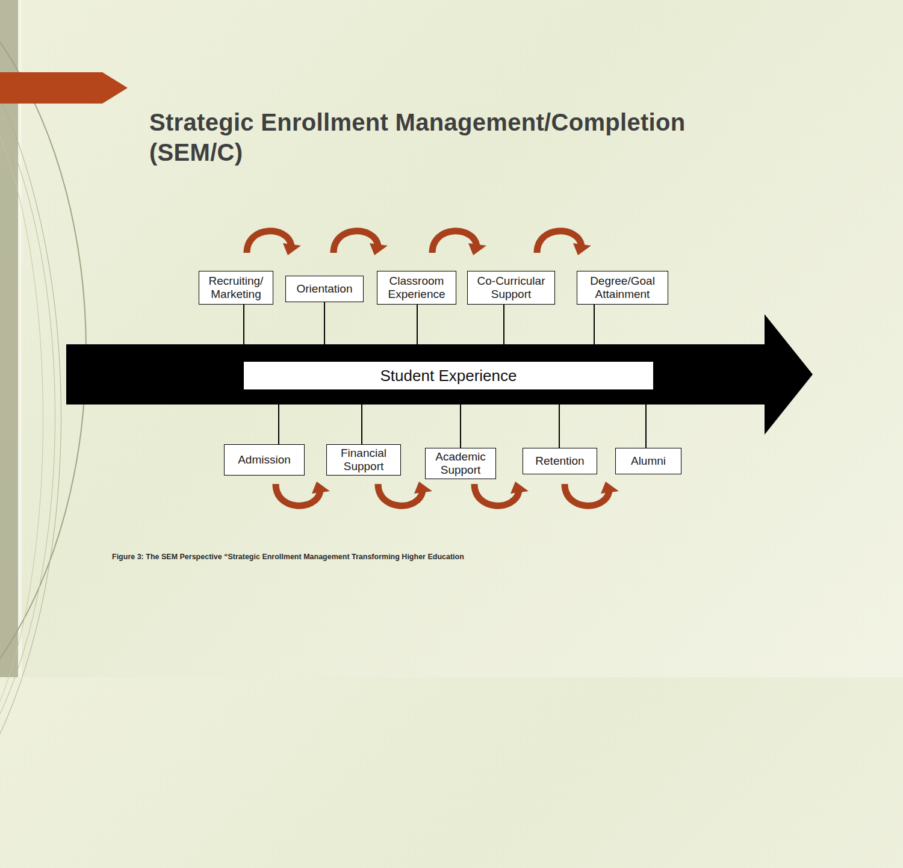Strategic Enrollment Management/Completion
(SEM/C)
Recruiting/
Marketing
Orientation
Classroom
Experience
Co-Curricular
Support
Degree/Goal
Attainment
Student Experience
Admission
Financial
Support
Academic
Support
Retention
Alumni
Figure 3: The SEM Perspective “Strategic Enrollment Management Transforming Higher Education